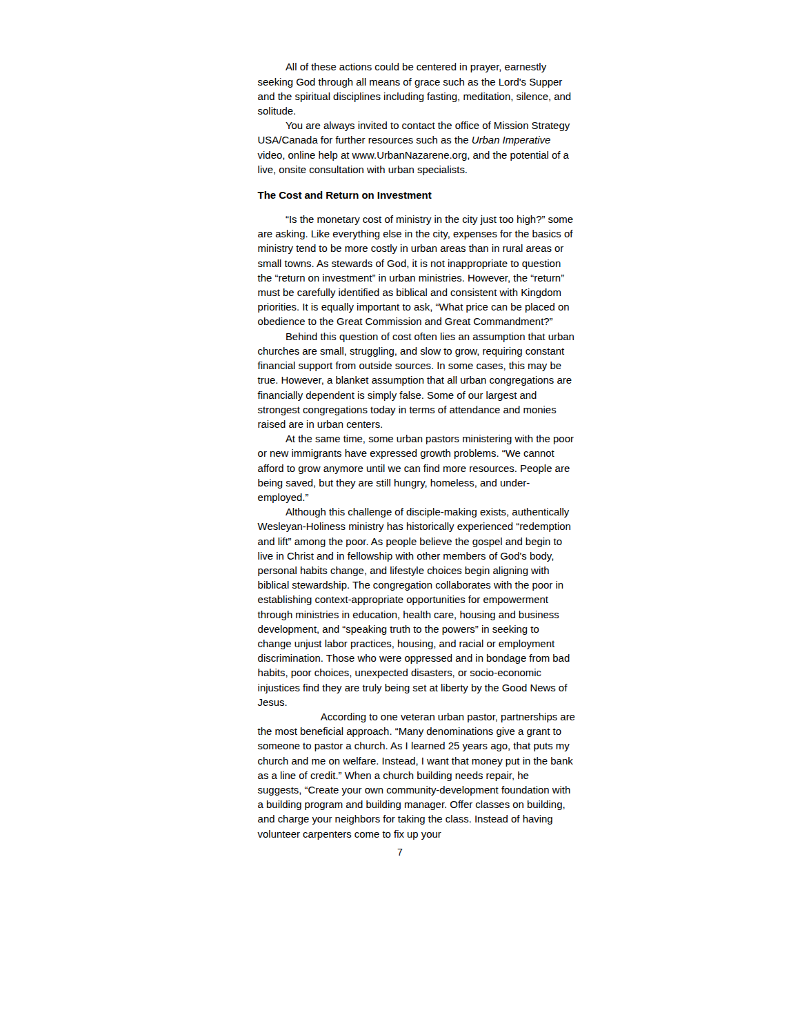All of these actions could be centered in prayer, earnestly seeking God through all means of grace such as the Lord's Supper and the spiritual disciplines including fasting, meditation, silence, and solitude.
You are always invited to contact the office of Mission Strategy USA/Canada for further resources such as the Urban Imperative video, online help at www.UrbanNazarene.org, and the potential of a live, onsite consultation with urban specialists.
The Cost and Return on Investment
“Is the monetary cost of ministry in the city just too high?” some are asking. Like everything else in the city, expenses for the basics of ministry tend to be more costly in urban areas than in rural areas or small towns. As stewards of God, it is not inappropriate to question the “return on investment” in urban ministries. However, the “return” must be carefully identified as biblical and consistent with Kingdom priorities. It is equally important to ask, “What price can be placed on obedience to the Great Commission and Great Commandment?”
Behind this question of cost often lies an assumption that urban churches are small, struggling, and slow to grow, requiring constant financial support from outside sources. In some cases, this may be true. However, a blanket assumption that all urban congregations are financially dependent is simply false. Some of our largest and strongest congregations today in terms of attendance and monies raised are in urban centers.
At the same time, some urban pastors ministering with the poor or new immigrants have expressed growth problems. “We cannot afford to grow anymore until we can find more resources. People are being saved, but they are still hungry, homeless, and under-employed.”
Although this challenge of disciple-making exists, authentically Wesleyan-Holiness ministry has historically experienced “redemption and lift” among the poor. As people believe the gospel and begin to live in Christ and in fellowship with other members of God's body, personal habits change, and lifestyle choices begin aligning with biblical stewardship. The congregation collaborates with the poor in establishing context-appropriate opportunities for empowerment through ministries in education, health care, housing and business development, and “speaking truth to the powers” in seeking to change unjust labor practices, housing, and racial or employment discrimination. Those who were oppressed and in bondage from bad habits, poor choices, unexpected disasters, or socio-economic injustices find they are truly being set at liberty by the Good News of Jesus.
According to one veteran urban pastor, partnerships are the most beneficial approach. “Many denominations give a grant to someone to pastor a church. As I learned 25 years ago, that puts my church and me on welfare. Instead, I want that money put in the bank as a line of credit.” When a church building needs repair, he suggests, “Create your own community-development foundation with a building program and building manager. Offer classes on building, and charge your neighbors for taking the class. Instead of having volunteer carpenters come to fix up your
7